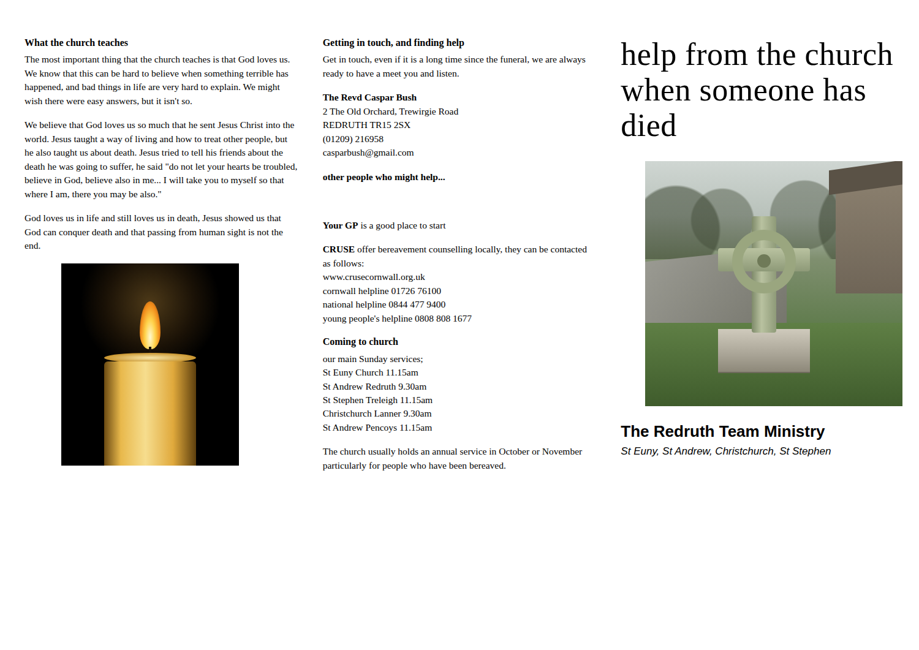What the church teaches
The most important thing that the church teaches is that God loves us. We know that this can be hard to believe when something terrible has happened, and bad things in life are very hard to explain. We might wish there were easy answers, but it isn't so.
We believe that God loves us so much that he sent Jesus Christ into the world. Jesus taught a way of living and how to treat other people, but he also taught us about death. Jesus tried to tell his friends about the death he was going to suffer, he said "do not let your hearts be troubled, believe in God, believe also in me... I will take you to myself so that where I am, there you may be also."
God loves us in life and still loves us in death, Jesus showed us that God can conquer death and that passing from human sight is not the end.
Getting in touch, and finding help
Get in touch, even if it is a long time since the funeral, we are always ready to have a meet you and listen.
The Revd Caspar Bush
2 The Old Orchard, Trewirgie Road
REDRUTH TR15 2SX
(01209) 216958
casparbush@gmail.com
other people who might help...
Your GP is a good place to start
CRUSE offer bereavement counselling locally, they can be contacted as follows:
www.crusecornwall.org.uk
cornwall helpline 01726 76100
national helpline 0844 477 9400
young people's helpline 0808 808 1677
Coming to church
our main Sunday services;
St Euny Church 11.15am
St Andrew Redruth 9.30am
St Stephen Treleigh 11.15am
Christchurch Lanner 9.30am
St Andrew Pencoys 11.15am
The church usually holds an annual service in October or November particularly for people who have been bereaved.
help from the church when someone has died
The Redruth Team Ministry
St Euny, St Andrew, Christchurch, St Stephen